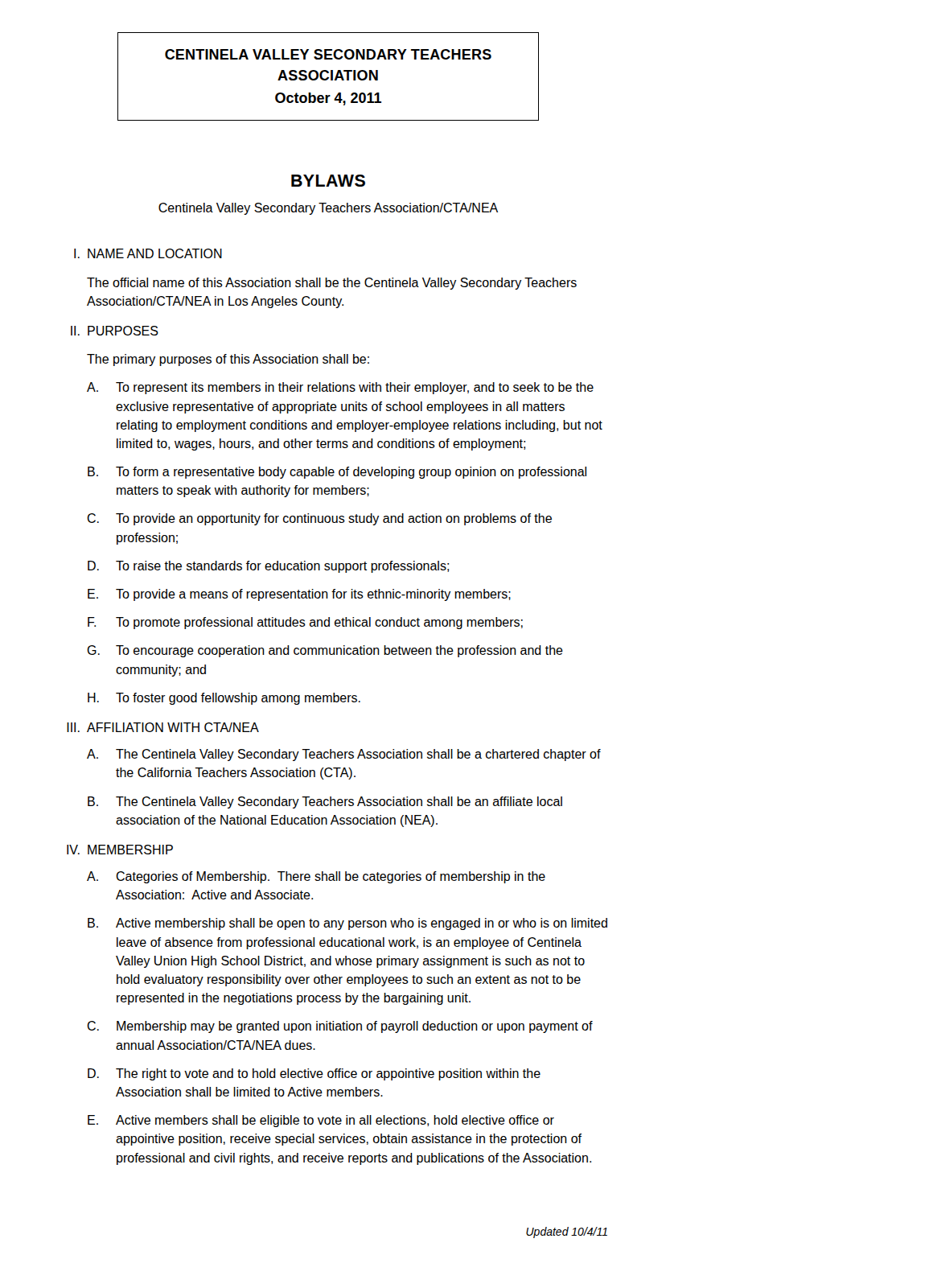CENTINELA VALLEY SECONDARY TEACHERS ASSOCIATION
October 4, 2011
BYLAWS
Centinela Valley Secondary Teachers Association/CTA/NEA
Name and Location
The official name of this Association shall be the Centinela Valley Secondary Teachers Association/CTA/NEA in Los Angeles County.
Purposes
The primary purposes of this Association shall be:
To represent its members in their relations with their employer, and to seek to be the exclusive representative of appropriate units of school employees in all matters relating to employment conditions and employer-employee relations including, but not limited to, wages, hours, and other terms and conditions of employment;
To form a representative body capable of developing group opinion on professional matters to speak with authority for members;
To provide an opportunity for continuous study and action on problems of the profession;
To raise the standards for education support professionals;
To provide a means of representation for its ethnic-minority members;
To promote professional attitudes and ethical conduct among members;
To encourage cooperation and communication between the profession and the community; and
To foster good fellowship among members.
Affiliation with CTA/NEA
The Centinela Valley Secondary Teachers Association shall be a chartered chapter of the California Teachers Association (CTA).
The Centinela Valley Secondary Teachers Association shall be an affiliate local association of the National Education Association (NEA).
Membership
Categories of Membership. There shall be categories of membership in the Association: Active and Associate.
Active membership shall be open to any person who is engaged in or who is on limited leave of absence from professional educational work, is an employee of Centinela Valley Union High School District, and whose primary assignment is such as not to hold evaluatory responsibility over other employees to such an extent as not to be represented in the negotiations process by the bargaining unit.
Membership may be granted upon initiation of payroll deduction or upon payment of annual Association/CTA/NEA dues.
The right to vote and to hold elective office or appointive position within the Association shall be limited to Active members.
Active members shall be eligible to vote in all elections, hold elective office or appointive position, receive special services, obtain assistance in the protection of professional and civil rights, and receive reports and publications of the Association.
Updated 10/4/11